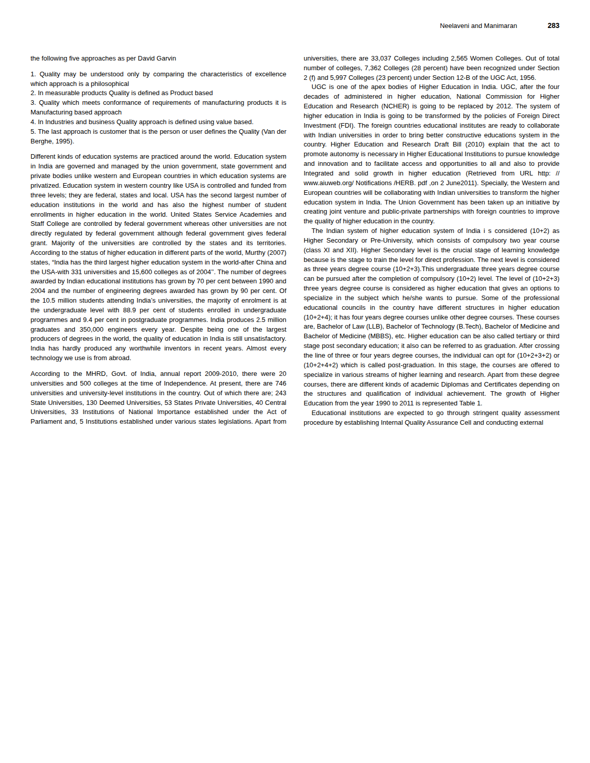Neelaveni and Manimaran 283
the following five approaches as per David Garvin
1. Quality may be understood only by comparing the characteristics of excellence which approach is a philosophical
2. In measurable products Quality is defined as Product based
3. Quality which meets conformance of requirements of manufacturing products it is Manufacturing based approach
4. In Industries and business Quality approach is defined using value based.
5. The last approach is customer that is the person or user defines the Quality (Van der Berghe, 1995).
Different kinds of education systems are practiced around the world. Education system in India are governed and managed by the union government, state government and private bodies unlike western and European countries in which education systems are privatized. Education system in western country like USA is controlled and funded from three levels; they are federal, states and local. USA has the second largest number of education institutions in the world and has also the highest number of student enrollments in higher education in the world. United States Service Academies and Staff College are controlled by federal government whereas other universities are not directly regulated by federal government although federal government gives federal grant. Majority of the universities are controlled by the states and its territories. According to the status of higher education in different parts of the world, Murthy (2007) states, “India has the third largest higher education system in the world-after China and the USA-with 331 universities and 15,600 colleges as of 2004’’. The number of degrees awarded by Indian educational institutions has grown by 70 per cent between 1990 and 2004 and the number of engineering degrees awarded has grown by 90 per cent. Of the 10.5 million students attending India’s universities, the majority of enrolment is at the undergraduate level with 88.9 per cent of students enrolled in undergraduate programmes and 9.4 per cent in postgraduate programmes. India produces 2.5 million graduates and 350,000 engineers every year. Despite being one of the largest producers of degrees in the world, the quality of education in India is still unsatisfactory. India has hardly produced any worthwhile inventors in recent years. Almost every technology we use is from abroad.
According to the MHRD, Govt. of India, annual report 2009-2010, there were 20 universities and 500 colleges at the time of Independence. At present, there are 746 universities and university-level institutions in the country. Out of which there are; 243 State Universities, 130 Deemed Universities, 53 States Private Universities, 40 Central Universities, 33 Institutions of National Importance established under the Act of Parliament and, 5 Institutions established under various states legislations. Apart from universities, there are 33,037 Colleges including 2,565 Women Colleges. Out of total number of colleges, 7,362 Colleges (28 percent) have been recognized under Section 2 (f) and 5,997 Colleges (23 percent) under Section 12-B of the UGC Act, 1956.
UGC is one of the apex bodies of Higher Education in India. UGC, after the four decades of administered in higher education, National Commission for Higher Education and Research (NCHER) is going to be replaced by 2012. The system of higher education in India is going to be transformed by the policies of Foreign Direct Investment (FDI). The foreign countries educational institutes are ready to collaborate with Indian universities in order to bring better constructive educations system in the country. Higher Education and Research Draft Bill (2010) explain that the act to promote autonomy is necessary in Higher Educational Institutions to pursue knowledge and innovation and to facilitate access and opportunities to all and also to provide Integrated and solid growth in higher education (Retrieved from URL http: // www.aiuweb.org/ Notifications /HERB. pdf ,on 2 June2011). Specially, the Western and European countries will be collaborating with Indian universities to transform the higher education system in India. The Union Government has been taken up an initiative by creating joint venture and public-private partnerships with foreign countries to improve the quality of higher education in the country.
The Indian system of higher education system of India i s considered (10+2) as Higher Secondary or Pre-University, which consists of compulsory two year course (class XI and XII). Higher Secondary level is the crucial stage of learning knowledge because is the stage to train the level for direct profession. The next level is considered as three years degree course (10+2+3).This undergraduate three years degree course can be pursued after the completion of compulsory (10+2) level. The level of (10+2+3) three years degree course is considered as higher education that gives an options to specialize in the subject which he/she wants to pursue. Some of the professional educational councils in the country have different structures in higher education (10+2+4); it has four years degree courses unlike other degree courses. These courses are, Bachelor of Law (LLB), Bachelor of Technology (B.Tech), Bachelor of Medicine and Bachelor of Medicine (MBBS), etc. Higher education can be also called tertiary or third stage post secondary education; it also can be referred to as graduation. After crossing the line of three or four years degree courses, the individual can opt for (10+2+3+2) or (10+2+4+2) which is called post-graduation. In this stage, the courses are offered to specialize in various streams of higher learning and research. Apart from these degree courses, there are different kinds of academic Diplomas and Certificates depending on the structures and qualification of individual achievement. The growth of Higher Education from the year 1990 to 2011 is represented Table 1.
Educational institutions are expected to go through stringent quality assessment procedure by establishing Internal Quality Assurance Cell and conducting external